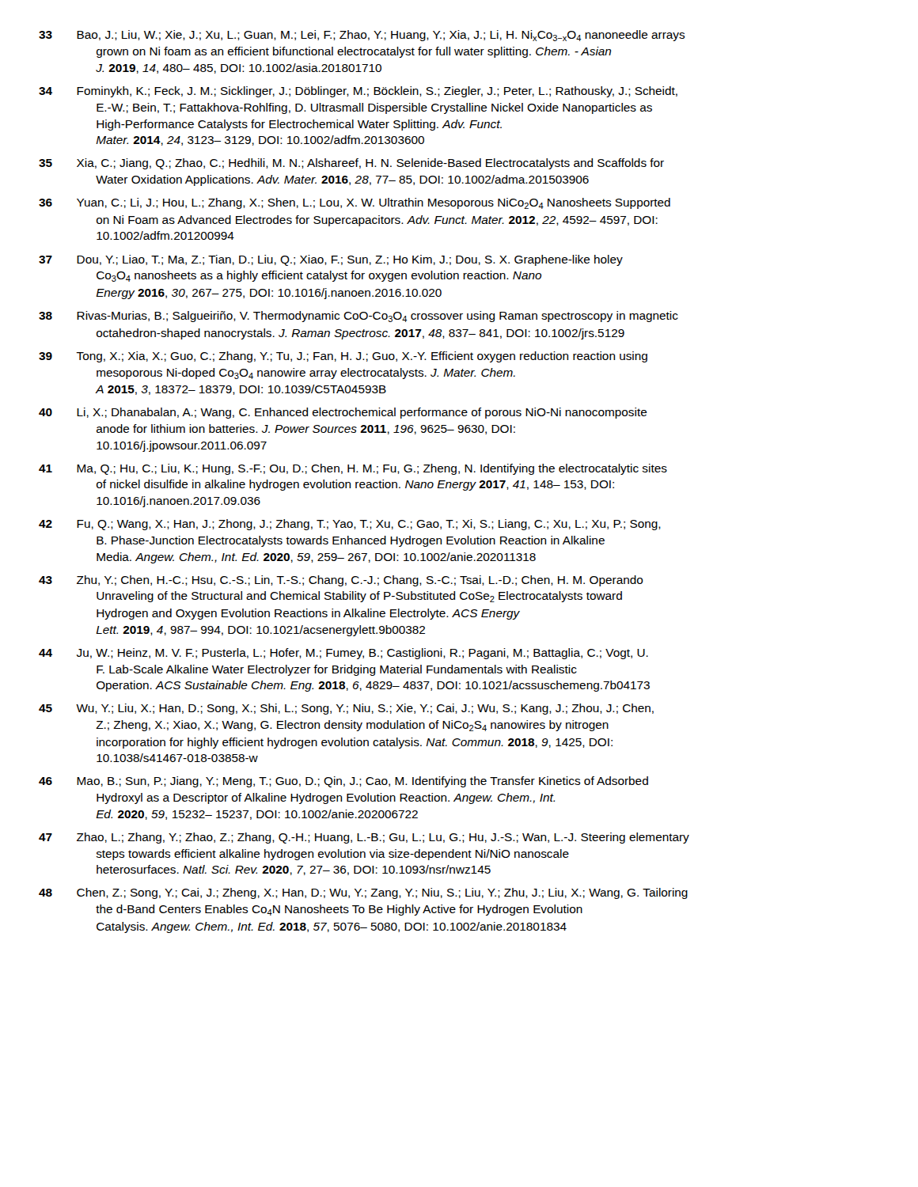33 Bao, J.; Liu, W.; Xie, J.; Xu, L.; Guan, M.; Lei, F.; Zhao, Y.; Huang, Y.; Xia, J.; Li, H. NixCo3−xO4 nanoneedle arrays grown on Ni foam as an efficient bifunctional electrocatalyst for full water splitting. Chem. - Asian J. 2019, 14, 480– 485, DOI: 10.1002/asia.201801710
34 Fominykh, K.; Feck, J. M.; Sicklinger, J.; Döblinger, M.; Böcklein, S.; Ziegler, J.; Peter, L.; Rathousky, J.; Scheidt, E.-W.; Bein, T.; Fattakhova-Rohlfing, D. Ultrasmall Dispersible Crystalline Nickel Oxide Nanoparticles as High-Performance Catalysts for Electrochemical Water Splitting. Adv. Funct. Mater. 2014, 24, 3123– 3129, DOI: 10.1002/adfm.201303600
35 Xia, C.; Jiang, Q.; Zhao, C.; Hedhili, M. N.; Alshareef, H. N. Selenide-Based Electrocatalysts and Scaffolds for Water Oxidation Applications. Adv. Mater. 2016, 28, 77– 85, DOI: 10.1002/adma.201503906
36 Yuan, C.; Li, J.; Hou, L.; Zhang, X.; Shen, L.; Lou, X. W. Ultrathin Mesoporous NiCo2O4 Nanosheets Supported on Ni Foam as Advanced Electrodes for Supercapacitors. Adv. Funct. Mater. 2012, 22, 4592– 4597, DOI: 10.1002/adfm.201200994
37 Dou, Y.; Liao, T.; Ma, Z.; Tian, D.; Liu, Q.; Xiao, F.; Sun, Z.; Ho Kim, J.; Dou, S. X. Graphene-like holey Co3O4 nanosheets as a highly efficient catalyst for oxygen evolution reaction. Nano Energy 2016, 30, 267– 275, DOI: 10.1016/j.nanoen.2016.10.020
38 Rivas-Murias, B.; Salgueiriño, V. Thermodynamic CoO-Co3O4 crossover using Raman spectroscopy in magnetic octahedron-shaped nanocrystals. J. Raman Spectrosc. 2017, 48, 837– 841, DOI: 10.1002/jrs.5129
39 Tong, X.; Xia, X.; Guo, C.; Zhang, Y.; Tu, J.; Fan, H. J.; Guo, X.-Y. Efficient oxygen reduction reaction using mesoporous Ni-doped Co3O4 nanowire array electrocatalysts. J. Mater. Chem. A 2015, 3, 18372– 18379, DOI: 10.1039/C5TA04593B
40 Li, X.; Dhanabalan, A.; Wang, C. Enhanced electrochemical performance of porous NiO-Ni nanocomposite anode for lithium ion batteries. J. Power Sources 2011, 196, 9625– 9630, DOI: 10.1016/j.jpowsour.2011.06.097
41 Ma, Q.; Hu, C.; Liu, K.; Hung, S.-F.; Ou, D.; Chen, H. M.; Fu, G.; Zheng, N. Identifying the electrocatalytic sites of nickel disulfide in alkaline hydrogen evolution reaction. Nano Energy 2017, 41, 148– 153, DOI: 10.1016/j.nanoen.2017.09.036
42 Fu, Q.; Wang, X.; Han, J.; Zhong, J.; Zhang, T.; Yao, T.; Xu, C.; Gao, T.; Xi, S.; Liang, C.; Xu, L.; Xu, P.; Song, B. Phase-Junction Electrocatalysts towards Enhanced Hydrogen Evolution Reaction in Alkaline Media. Angew. Chem., Int. Ed. 2020, 59, 259– 267, DOI: 10.1002/anie.202011318
43 Zhu, Y.; Chen, H.-C.; Hsu, C.-S.; Lin, T.-S.; Chang, C.-J.; Chang, S.-C.; Tsai, L.-D.; Chen, H. M. Operando Unraveling of the Structural and Chemical Stability of P-Substituted CoSe2 Electrocatalysts toward Hydrogen and Oxygen Evolution Reactions in Alkaline Electrolyte. ACS Energy Lett. 2019, 4, 987– 994, DOI: 10.1021/acsenergylett.9b00382
44 Ju, W.; Heinz, M. V. F.; Pusterla, L.; Hofer, M.; Fumey, B.; Castiglioni, R.; Pagani, M.; Battaglia, C.; Vogt, U. F. Lab-Scale Alkaline Water Electrolyzer for Bridging Material Fundamentals with Realistic Operation. ACS Sustainable Chem. Eng. 2018, 6, 4829– 4837, DOI: 10.1021/acssuschemeng.7b04173
45 Wu, Y.; Liu, X.; Han, D.; Song, X.; Shi, L.; Song, Y.; Niu, S.; Xie, Y.; Cai, J.; Wu, S.; Kang, J.; Zhou, J.; Chen, Z.; Zheng, X.; Xiao, X.; Wang, G. Electron density modulation of NiCo2S4 nanowires by nitrogen incorporation for highly efficient hydrogen evolution catalysis. Nat. Commun. 2018, 9, 1425, DOI: 10.1038/s41467-018-03858-w
46 Mao, B.; Sun, P.; Jiang, Y.; Meng, T.; Guo, D.; Qin, J.; Cao, M. Identifying the Transfer Kinetics of Adsorbed Hydroxyl as a Descriptor of Alkaline Hydrogen Evolution Reaction. Angew. Chem., Int. Ed. 2020, 59, 15232– 15237, DOI: 10.1002/anie.202006722
47 Zhao, L.; Zhang, Y.; Zhao, Z.; Zhang, Q.-H.; Huang, L.-B.; Gu, L.; Lu, G.; Hu, J.-S.; Wan, L.-J. Steering elementary steps towards efficient alkaline hydrogen evolution via size-dependent Ni/NiO nanoscale heterosurfaces. Natl. Sci. Rev. 2020, 7, 27– 36, DOI: 10.1093/nsr/nwz145
48 Chen, Z.; Song, Y.; Cai, J.; Zheng, X.; Han, D.; Wu, Y.; Zang, Y.; Niu, S.; Liu, Y.; Zhu, J.; Liu, X.; Wang, G. Tailoring the d-Band Centers Enables Co4N Nanosheets To Be Highly Active for Hydrogen Evolution Catalysis. Angew. Chem., Int. Ed. 2018, 57, 5076– 5080, DOI: 10.1002/anie.201801834